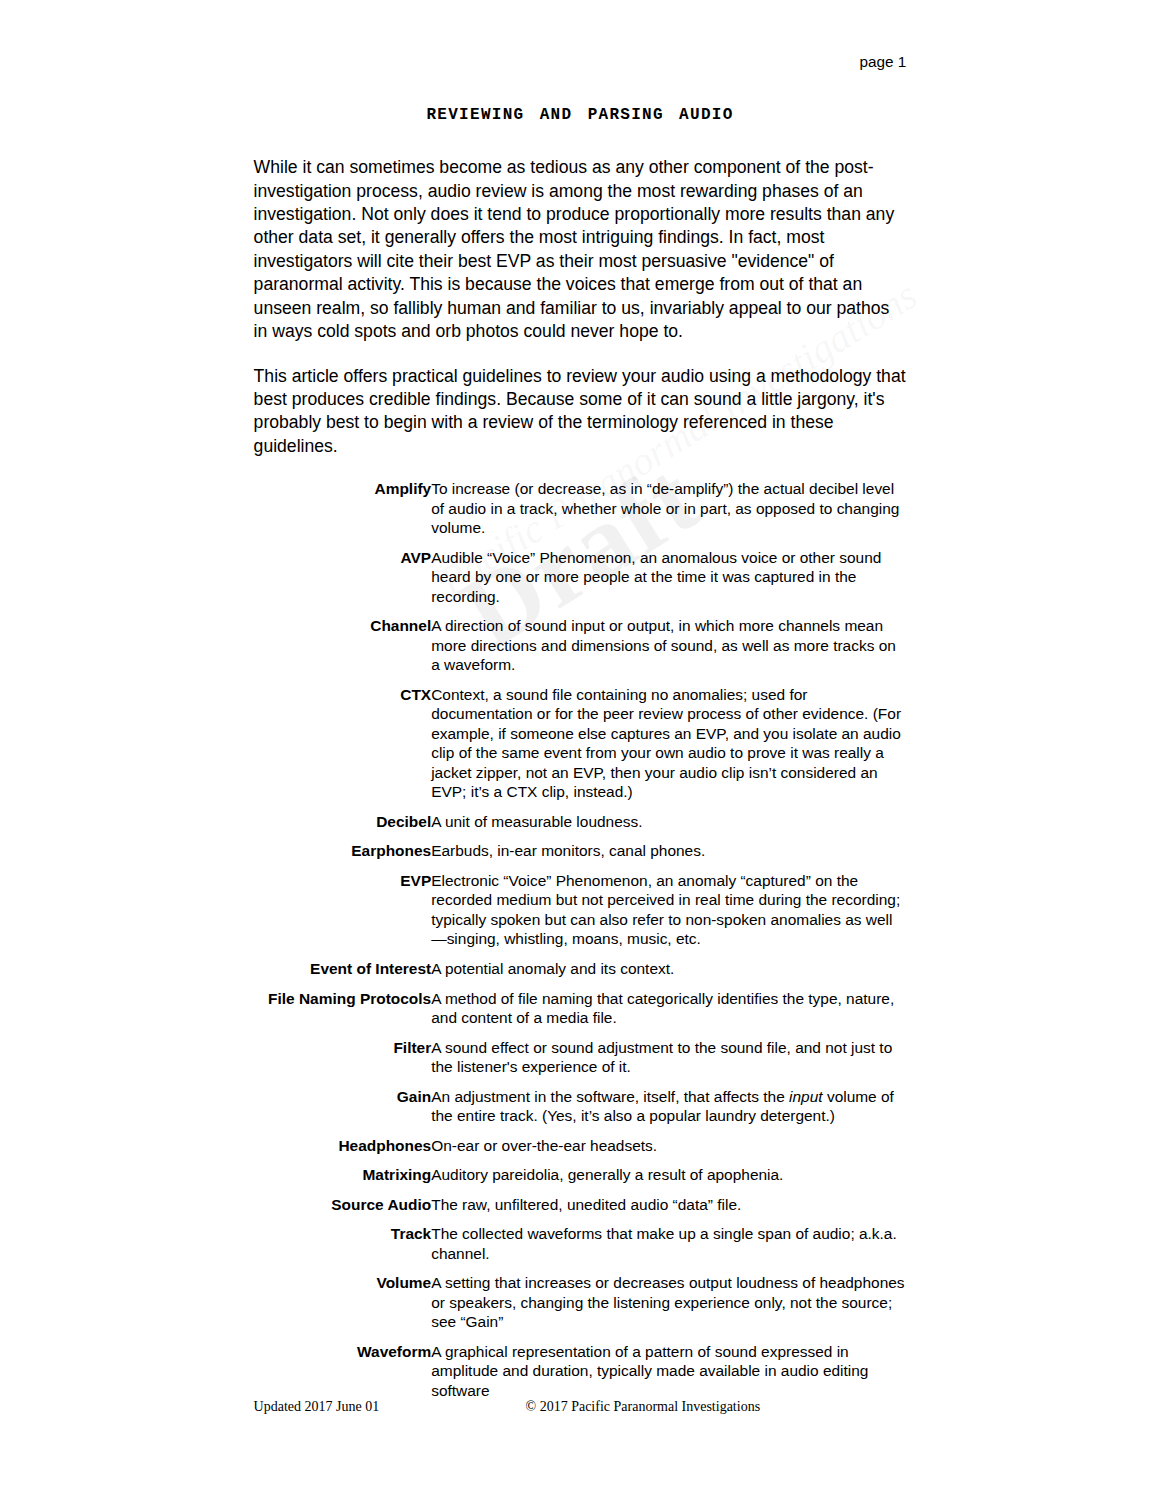Draft
Pacific Paranormal Investigations
page 1
Reviewing and Parsing Audio
While it can sometimes become as tedious as any other component of the post-investigation process, audio review is among the most rewarding phases of an investigation. Not only does it tend to produce proportionally more results than any other data set, it generally offers the most intriguing findings. In fact, most investigators will cite their best EVP as their most persuasive "evidence" of paranormal activity. This is because the voices that emerge from out of that an unseen realm, so fallibly human and familiar to us, invariably appeal to our pathos in ways cold spots and orb photos could never hope to.
This article offers practical guidelines to review your audio using a methodology that best produces credible findings. Because some of it can sound a little jargony, it's probably best to begin with a review of the terminology referenced in these guidelines.
| Amplify | To increase (or decrease, as in “de-amplify”) the actual decibel level of audio in a track, whether whole or in part, as opposed to changing volume. |
| AVP | Audible “Voice” Phenomenon, an anomalous voice or other sound heard by one or more people at the time it was captured in the recording. |
| Channel | A direction of sound input or output, in which more channels mean more directions and dimensions of sound, as well as more tracks on a waveform. |
| CTX | Context, a sound file containing no anomalies; used for documentation or for the peer review process of other evidence. (For example, if someone else captures an EVP, and you isolate an audio clip of the same event from your own audio to prove it was really a jacket zipper, not an EVP, then your audio clip isn’t considered an EVP; it’s a CTX clip, instead.) |
| Decibel | A unit of measurable loudness. |
| Earphones | Earbuds, in-ear monitors, canal phones. |
| EVP | Electronic “Voice” Phenomenon, an anomaly “captured” on the recorded medium but not perceived in real time during the recording; typically spoken but can also refer to non-spoken anomalies as well—singing, whistling, moans, music, etc. |
| Event of Interest | A potential anomaly and its context. |
| File Naming Protocols | A method of file naming that categorically identifies the type, nature, and content of a media file. |
| Filter | A sound effect or sound adjustment to the sound file, and not just to the listener's experience of it. |
| Gain | An adjustment in the software, itself, that affects the input volume of the entire track. (Yes, it’s also a popular laundry detergent.) |
| Headphones | On-ear or over-the-ear headsets. |
| Matrixing | Auditory pareidolia, generally a result of apophenia. |
| Source Audio | The raw, unfiltered, unedited audio “data” file. |
| Track | The collected waveforms that make up a single span of audio; a.k.a. channel. |
| Volume | A setting that increases or decreases output loudness of headphones or speakers, changing the listening experience only, not the source; see “Gain” |
| Waveform | A graphical representation of a pattern of sound expressed in amplitude and duration, typically made available in audio editing software |
Updated 2017 June 01
© 2017 Pacific Paranormal Investigations